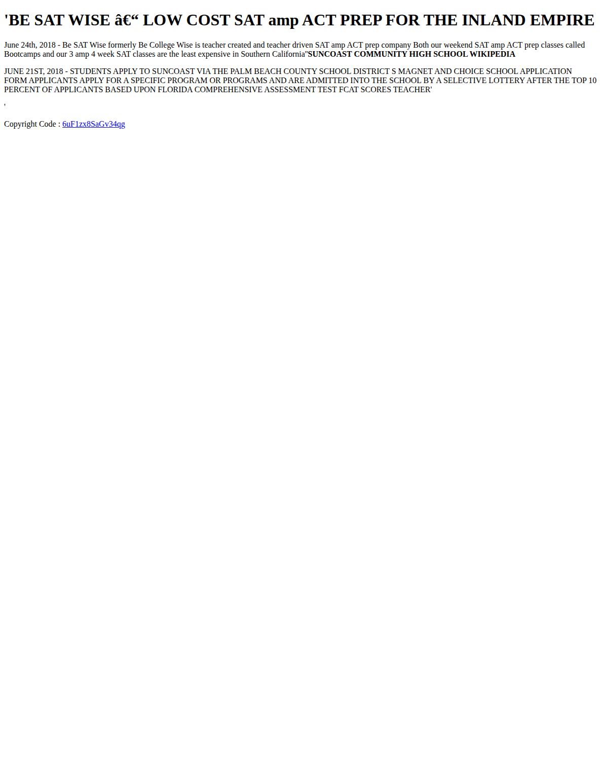'BE SAT WISE â€“ LOW COST SAT amp ACT PREP FOR THE INLAND EMPIRE
June 24th, 2018 - Be SAT Wise formerly Be College Wise is teacher created and teacher driven SAT amp ACT prep company Both our weekend SAT amp ACT prep classes called Bootcamps and our 3 amp 4 week SAT classes are the least expensive in Southern California''SUNCOAST COMMUNITY HIGH SCHOOL WIKIPEDIA
JUNE 21ST, 2018 - STUDENTS APPLY TO SUNCOAST VIA THE PALM BEACH COUNTY SCHOOL DISTRICT S MAGNET AND CHOICE SCHOOL APPLICATION FORM APPLICANTS APPLY FOR A SPECIFIC PROGRAM OR PROGRAMS AND ARE ADMITTED INTO THE SCHOOL BY A SELECTIVE LOTTERY AFTER THE TOP 10 PERCENT OF APPLICANTS BASED UPON FLORIDA COMPREHENSIVE ASSESSMENT TEST FCAT SCORES TEACHER'
'
Copyright Code : 6uF1zx8SaGv34qg